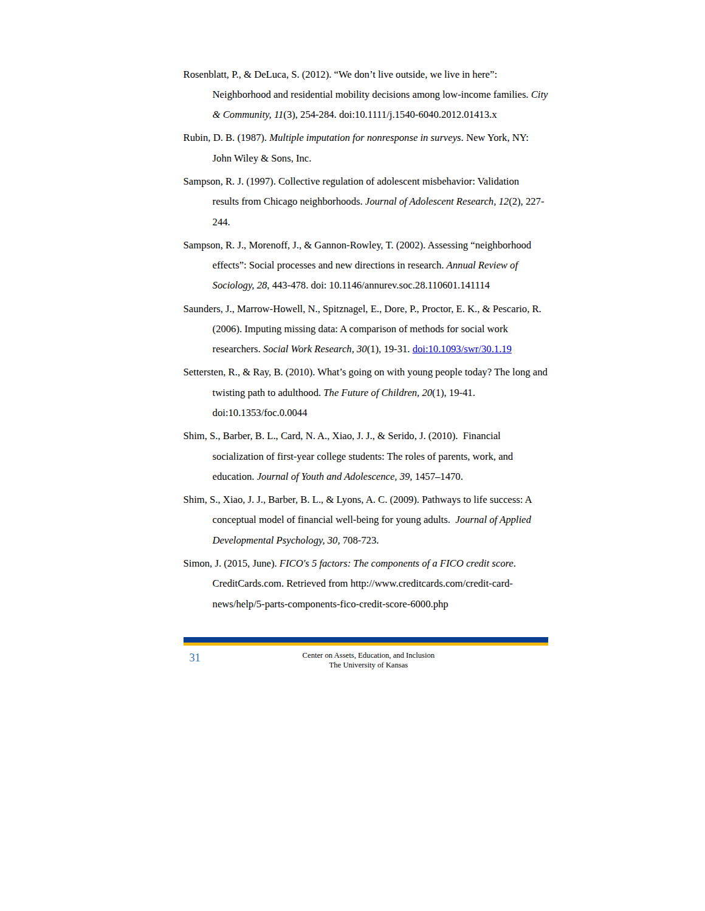Rosenblatt, P., & DeLuca, S. (2012). “We don’t live outside, we live in here”: Neighborhood and residential mobility decisions among low-income families. City & Community, 11(3), 254-284. doi:10.1111/j.1540-6040.2012.01413.x
Rubin, D. B. (1987). Multiple imputation for nonresponse in surveys. New York, NY: John Wiley & Sons, Inc.
Sampson, R. J. (1997). Collective regulation of adolescent misbehavior: Validation results from Chicago neighborhoods. Journal of Adolescent Research, 12(2), 227-244.
Sampson, R. J., Morenoff, J., & Gannon-Rowley, T. (2002). Assessing “neighborhood effects”: Social processes and new directions in research. Annual Review of Sociology, 28, 443-478. doi: 10.1146/annurev.soc.28.110601.141114
Saunders, J., Marrow-Howell, N., Spitznagel, E., Dore, P., Proctor, E. K., & Pescario, R. (2006). Imputing missing data: A comparison of methods for social work researchers. Social Work Research, 30(1), 19-31. doi:10.1093/swr/30.1.19
Settersten, R., & Ray, B. (2010). What’s going on with young people today? The long and twisting path to adulthood. The Future of Children, 20(1), 19-41. doi:10.1353/foc.0.0044
Shim, S., Barber, B. L., Card, N. A., Xiao, J. J., & Serido, J. (2010). Financial socialization of first-year college students: The roles of parents, work, and education. Journal of Youth and Adolescence, 39, 1457–1470.
Shim, S., Xiao, J. J., Barber, B. L., & Lyons, A. C. (2009). Pathways to life success: A conceptual model of financial well-being for young adults. Journal of Applied Developmental Psychology, 30, 708-723.
Simon, J. (2015, June). FICO's 5 factors: The components of a FICO credit score. CreditCards.com. Retrieved from http://www.creditcards.com/credit-card-news/help/5-parts-components-fico-credit-score-6000.php
31
Center on Assets, Education, and Inclusion
The University of Kansas